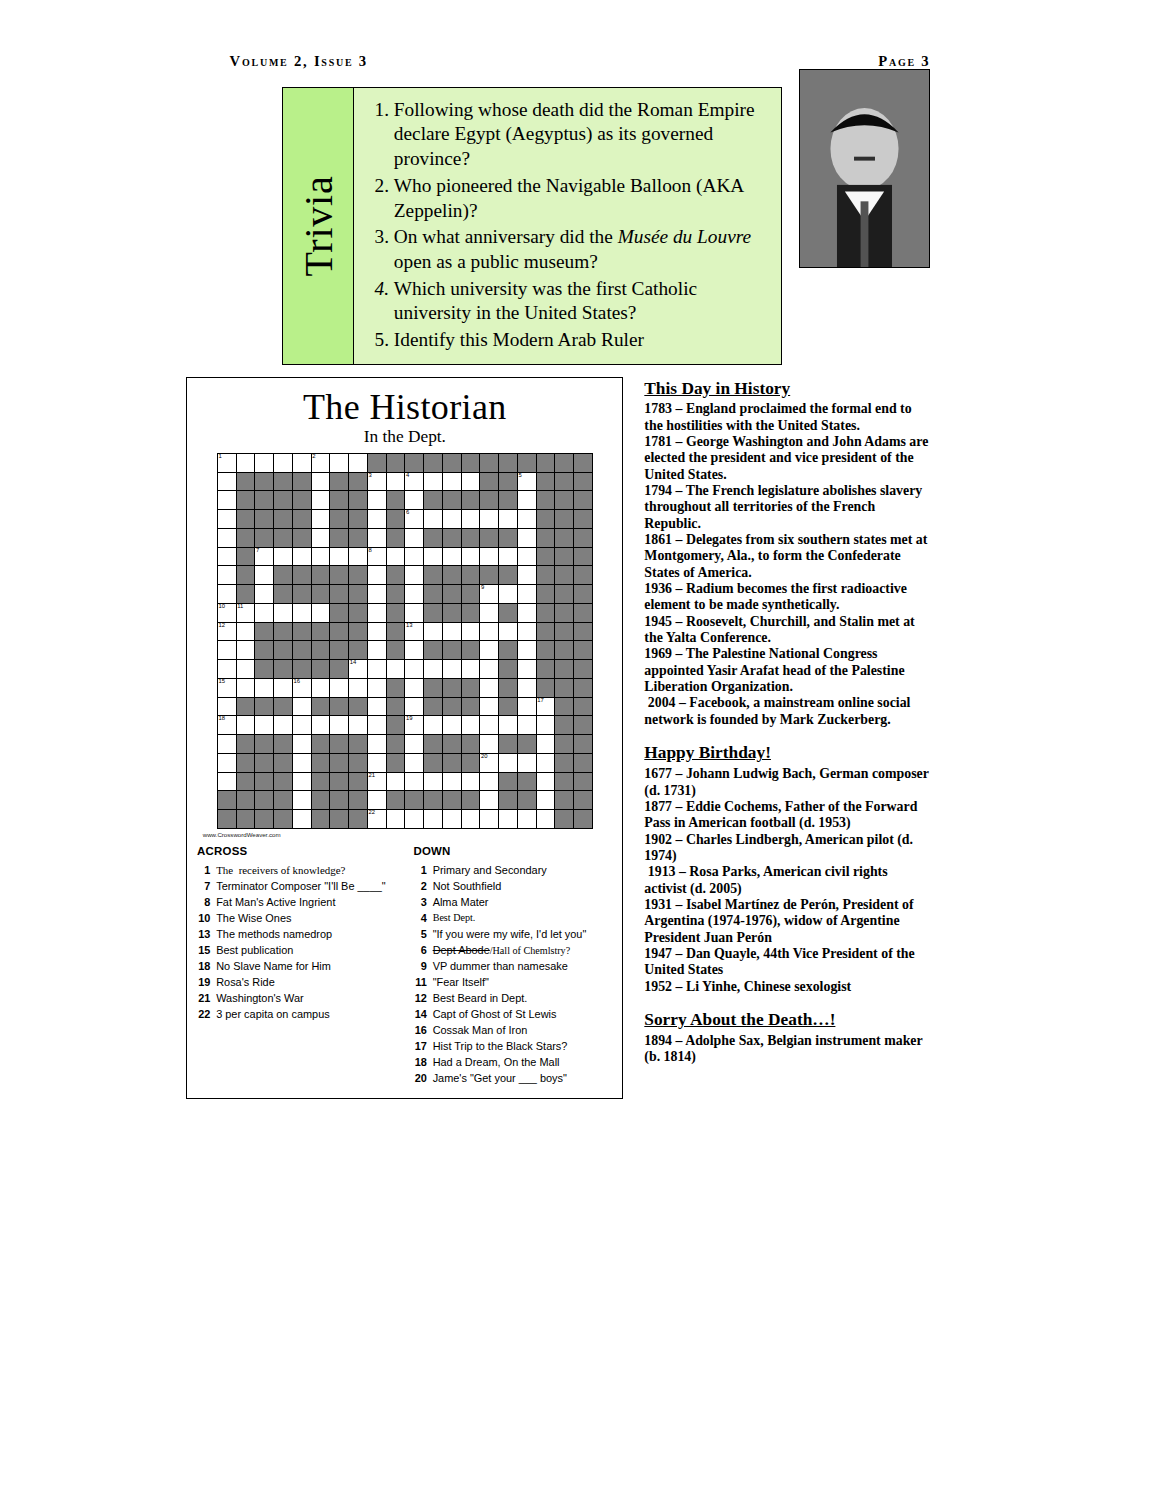Volume 2, Issue 3
Page 3
Trivia
Following whose death did the Roman Empire declare Egypt (Aegyptus) as its governed province?
Who pioneered the Navigable Balloon (AKA Zeppelin)?
On what anniversary did the Musée du Louvre open as a public museum?
Which university was the first Catholic university in the United States?
Identify this Modern Arab Ruler
The Historian
In the Dept.
| 1 | | | | | 2 | | | | | | | | | | | | | | |
| | | | | | | | | 3 | | 4 | | | | | | 5 | | | |
| | | | | | | | | | | 6 | | | | | | | | | |
| | | 7 | | | | | | 8 | | | | | | | | | | | |
| | | | | | | | | | | | | | | 9 | | | | | |
| 10 | 11 | | | | | | | | | | | | | | | | | | |
| 12 | | | | | | | | | | 13 | | | | | | | | | |
| | | | | | | | 14 | | | | | | | | | | | | |
| 15 | | | | 16 | | | | | | | | | | | | | | | |
| | | | | | | | | | | | | | | | | | 17 | | |
| 18 | | | | | | | | | | 19 | | | | | | | | | |
| | | | | | | | | | | | | | | 20 | | | | | |
| | | | | | | | | 21 | | | | | | | | | | | |
| | | | | | | | | 22 | | | | | | | | | | | |
www.CrosswordWeaver.com
ACROSS
1 The receivers of knowledge?
7 Terminator Composer "I'll Be ____"
8 Fat Man's Active Ingrient
10 The Wise Ones
13 The methods namedrop
15 Best publication
18 No Slave Name for Him
19 Rosa's Ride
21 Washington's War
223 per capita on campus
DOWN
1 Primary and Secondary
2 Not Southfield
3 Alma Mater
4 Best Dept.
5"If you were my wife, I'd let you"
6 Dept Abode/Hall of Chemlstry?
9 VP dummer than namesake
11"Fear Itself"
12 Best Beard in Dept.
14 Capt of Ghost of St Lewis
16 Cossak Man of Iron
17 Hist Trip to the Black Stars?
18 Had a Dream, On the Mall
20 Jame's "Get your ___ boys"
This Day in History
1783 – England proclaimed the formal end to the hostilities with the United States.
1781 – George Washington and John Adams are elected the president and vice president of the United States.
1794 – The French legislature abolishes slavery throughout all territories of the French Republic.
1861 – Delegates from six southern states met at Montgomery, Ala., to form the Confederate States of America.
1936 – Radium becomes the first radioactive element to be made synthetically.
1945 – Roosevelt, Churchill, and Stalin met at the Yalta Conference.
1969 – The Palestine National Congress appointed Yasir Arafat head of the Palestine Liberation Organization.
2004 – Facebook, a mainstream online social network is founded by Mark Zuckerberg.
Happy Birthday!
1677 – Johann Ludwig Bach, German composer (d. 1731)
1877 – Eddie Cochems, Father of the Forward Pass in American football (d. 1953)
1902 – Charles Lindbergh, American pilot (d. 1974)
1913 – Rosa Parks, American civil rights activist (d. 2005)
1931 – Isabel Martínez de Perón, President of Argentina (1974-1976), widow of Argentine President Juan Perón
1947 – Dan Quayle, 44th Vice President of the United States
1952 – Li Yinhe, Chinese sexologist
Sorry About the Death…!
1894 – Adolphe Sax, Belgian instrument maker (b. 1814)